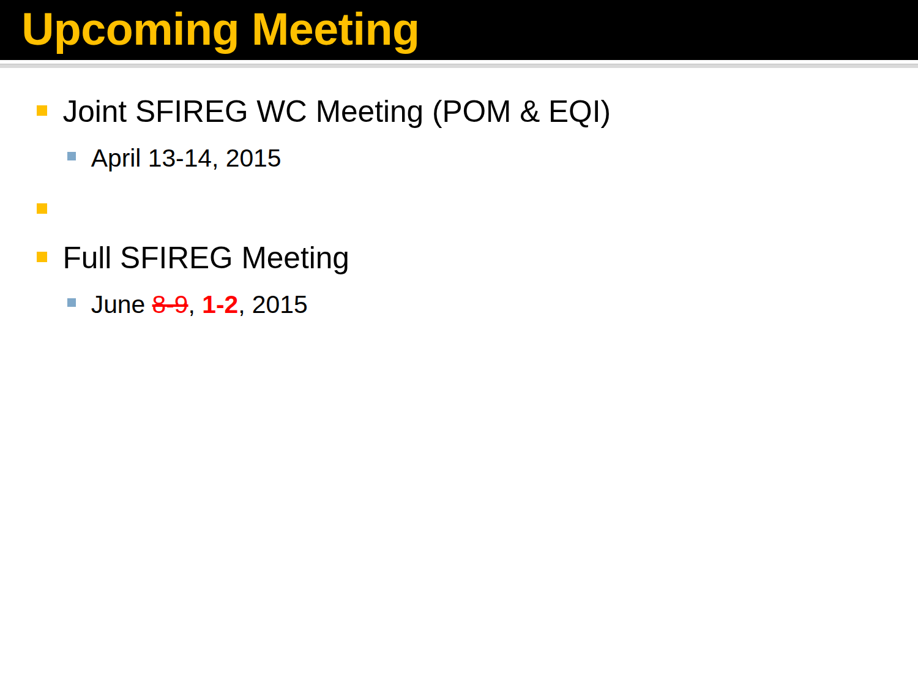Upcoming Meeting
Joint SFIREG WC Meeting (POM & EQI)
April 13-14, 2015
Full SFIREG Meeting
June 8-9, 1-2, 2015